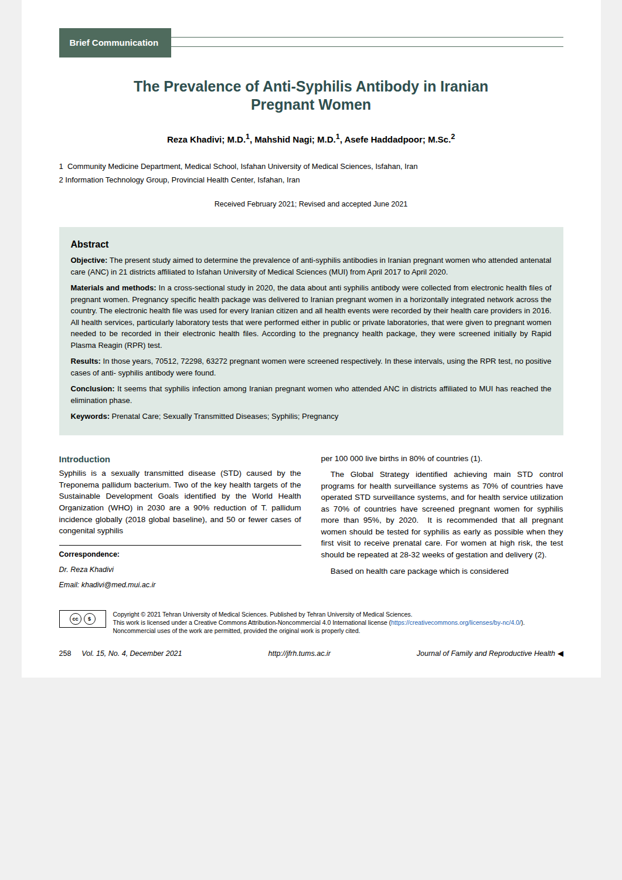Brief Communication
The Prevalence of Anti-Syphilis Antibody in Iranian
Pregnant Women
Reza Khadivi; M.D.1, Mahshid Nagi; M.D.1, Asefe Haddadpoor; M.Sc.2
1 Community Medicine Department, Medical School, Isfahan University of Medical Sciences, Isfahan, Iran
2 Information Technology Group, Provincial Health Center, Isfahan, Iran
Received February 2021; Revised and accepted June 2021
Abstract
Objective: The present study aimed to determine the prevalence of anti-syphilis antibodies in Iranian pregnant women who attended antenatal care (ANC) in 21 districts affiliated to Isfahan University of Medical Sciences (MUI) from April 2017 to April 2020.
Materials and methods: In a cross-sectional study in 2020, the data about anti syphilis antibody were collected from electronic health files of pregnant women. Pregnancy specific health package was delivered to Iranian pregnant women in a horizontally integrated network across the country. The electronic health file was used for every Iranian citizen and all health events were recorded by their health care providers in 2016. All health services, particularly laboratory tests that were performed either in public or private laboratories, that were given to pregnant women needed to be recorded in their electronic health files. According to the pregnancy health package, they were screened initially by Rapid Plasma Reagin (RPR) test.
Results: In those years, 70512, 72298, 63272 pregnant women were screened respectively. In these intervals, using the RPR test, no positive cases of anti- syphilis antibody were found.
Conclusion: It seems that syphilis infection among Iranian pregnant women who attended ANC in districts affiliated to MUI has reached the elimination phase.
Keywords: Prenatal Care; Sexually Transmitted Diseases; Syphilis; Pregnancy
Introduction
Syphilis is a sexually transmitted disease (STD) caused by the Treponema pallidum bacterium. Two of the key health targets of the Sustainable Development Goals identified by the World Health Organization (WHO) in 2030 are a 90% reduction of T. pallidum incidence globally (2018 global baseline), and 50 or fewer cases of congenital syphilis
Correspondence:
Dr. Reza Khadivi
Email: khadivi@med.mui.ac.ir
per 100 000 live births in 80% of countries (1).
The Global Strategy identified achieving main STD control programs for health surveillance systems as 70% of countries have operated STD surveillance systems, and for health service utilization as 70% of countries have screened pregnant women for syphilis more than 95%, by 2020. It is recommended that all pregnant women should be tested for syphilis as early as possible when they first visit to receive prenatal care. For women at high risk, the test should be repeated at 28-32 weeks of gestation and delivery (2).
Based on health care package which is considered
cc$
Copyright © 2021 Tehran University of Medical Sciences. Published by Tehran University of Medical Sciences.
This work is licensed under a Creative Commons Attribution-Noncommercial 4.0 International license (https://creativecommons.org/licenses/by-nc/4.0/).
Noncommercial uses of the work are permitted, provided the original work is properly cited.
258 Vol. 15, No. 4, December 2021
http://jfrh.tums.ac.ir
Journal of Family and Reproductive Health ◀